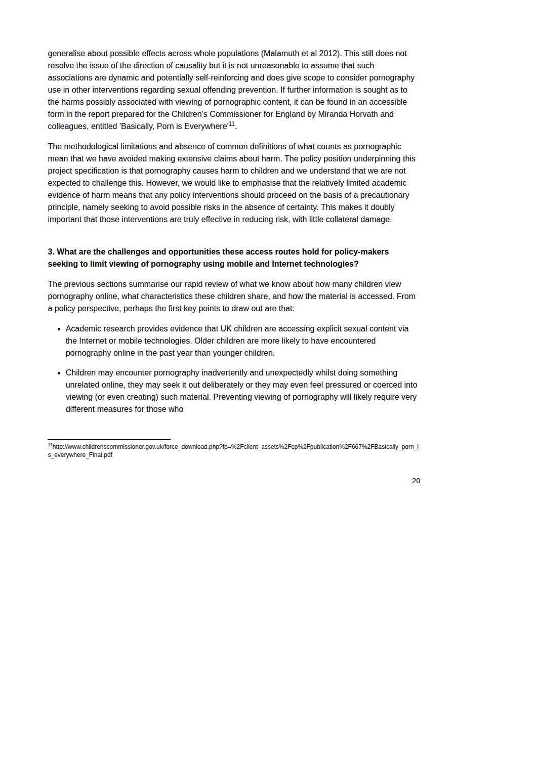generalise about possible effects across whole populations (Malamuth et al 2012). This still does not resolve the issue of the direction of causality but it is not unreasonable to assume that such associations are dynamic and potentially self-reinforcing and does give scope to consider pornography use in other interventions regarding sexual offending prevention. If further information is sought as to the harms possibly associated with viewing of pornographic content, it can be found in an accessible form in the report prepared for the Children's Commissioner for England by Miranda Horvath and colleagues, entitled 'Basically, Porn is Everywhere'11.
The methodological limitations and absence of common definitions of what counts as pornographic mean that we have avoided making extensive claims about harm. The policy position underpinning this project specification is that pornography causes harm to children and we understand that we are not expected to challenge this. However, we would like to emphasise that the relatively limited academic evidence of harm means that any policy interventions should proceed on the basis of a precautionary principle, namely seeking to avoid possible risks in the absence of certainty. This makes it doubly important that those interventions are truly effective in reducing risk, with little collateral damage.
3. What are the challenges and opportunities these access routes hold for policy-makers seeking to limit viewing of pornography using mobile and Internet technologies?
The previous sections summarise our rapid review of what we know about how many children view pornography online, what characteristics these children share, and how the material is accessed. From a policy perspective, perhaps the first key points to draw out are that:
Academic research provides evidence that UK children are accessing explicit sexual content via the Internet or mobile technologies. Older children are more likely to have encountered pornography online in the past year than younger children.
Children may encounter pornography inadvertently and unexpectedly whilst doing something unrelated online, they may seek it out deliberately or they may even feel pressured or coerced into viewing (or even creating) such material. Preventing viewing of pornography will likely require very different measures for those who
11http://www.childrenscommissioner.gov.uk/force_download.php?fp=%2Fclient_assets%2Fcp%2Fpublication%2F667%2FBasically_porn_is_everywhere_Final.pdf
20